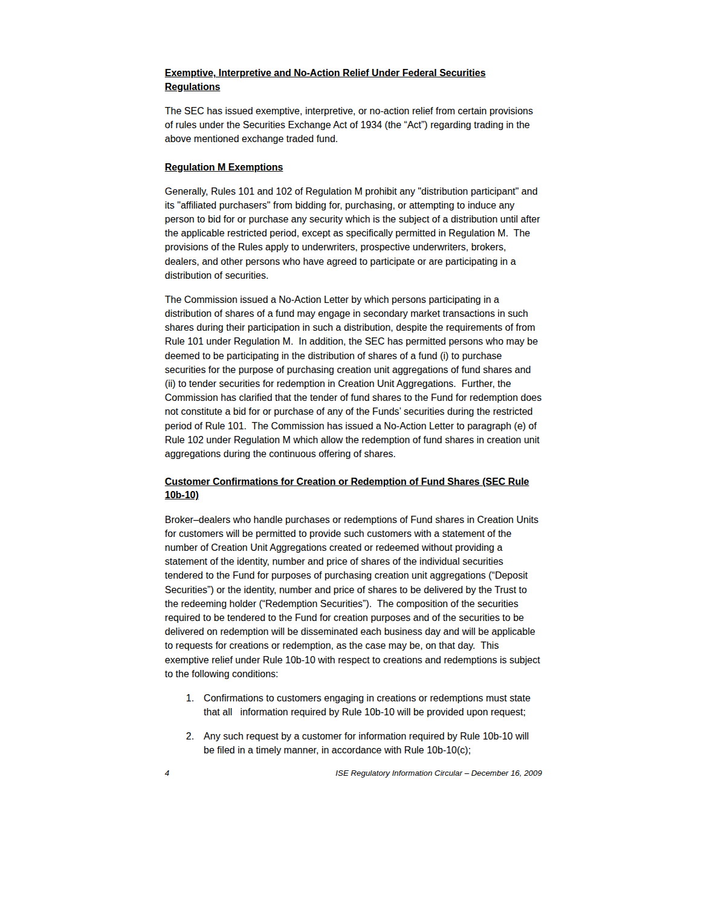Exemptive, Interpretive and No-Action Relief Under Federal Securities Regulations
The SEC has issued exemptive, interpretive, or no-action relief from certain provisions of rules under the Securities Exchange Act of 1934 (the “Act”) regarding trading in the above mentioned exchange traded fund.
Regulation M Exemptions
Generally, Rules 101 and 102 of Regulation M prohibit any "distribution participant" and its "affiliated purchasers" from bidding for, purchasing, or attempting to induce any person to bid for or purchase any security which is the subject of a distribution until after the applicable restricted period, except as specifically permitted in Regulation M. The provisions of the Rules apply to underwriters, prospective underwriters, brokers, dealers, and other persons who have agreed to participate or are participating in a distribution of securities.
The Commission issued a No-Action Letter by which persons participating in a distribution of shares of a fund may engage in secondary market transactions in such shares during their participation in such a distribution, despite the requirements of from Rule 101 under Regulation M. In addition, the SEC has permitted persons who may be deemed to be participating in the distribution of shares of a fund (i) to purchase securities for the purpose of purchasing creation unit aggregations of fund shares and (ii) to tender securities for redemption in Creation Unit Aggregations. Further, the Commission has clarified that the tender of fund shares to the Fund for redemption does not constitute a bid for or purchase of any of the Funds’ securities during the restricted period of Rule 101. The Commission has issued a No-Action Letter to paragraph (e) of Rule 102 under Regulation M which allow the redemption of fund shares in creation unit aggregations during the continuous offering of shares.
Customer Confirmations for Creation or Redemption of Fund Shares (SEC Rule 10b-10)
Broker–dealers who handle purchases or redemptions of Fund shares in Creation Units for customers will be permitted to provide such customers with a statement of the number of Creation Unit Aggregations created or redeemed without providing a statement of the identity, number and price of shares of the individual securities tendered to the Fund for purposes of purchasing creation unit aggregations (“Deposit Securities”) or the identity, number and price of shares to be delivered by the Trust to the redeeming holder (“Redemption Securities”). The composition of the securities required to be tendered to the Fund for creation purposes and of the securities to be delivered on redemption will be disseminated each business day and will be applicable to requests for creations or redemption, as the case may be, on that day. This exemptive relief under Rule 10b-10 with respect to creations and redemptions is subject to the following conditions:
Confirmations to customers engaging in creations or redemptions must state that all information required by Rule 10b-10 will be provided upon request;
Any such request by a customer for information required by Rule 10b-10 will be filed in a timely manner, in accordance with Rule 10b-10(c);
4
ISE Regulatory Information Circular – December 16, 2009